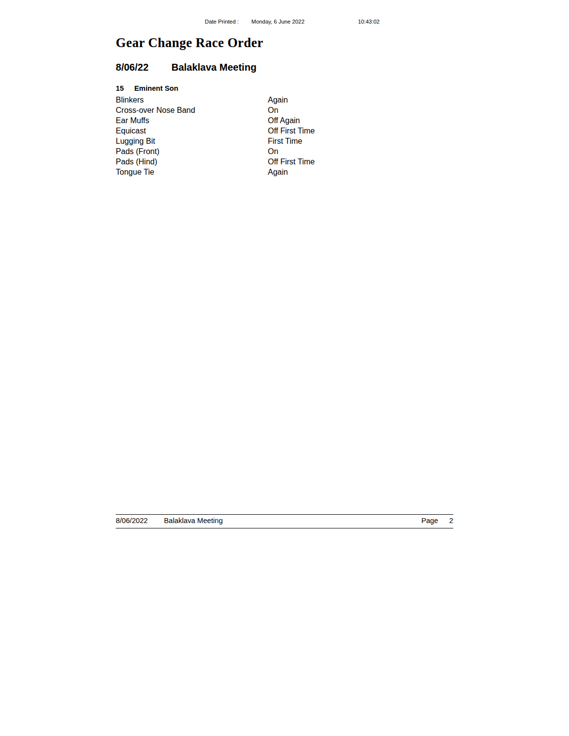Date Printed : Monday, 6 June 2022 10:43:02
Gear Change Race Order
8/06/22 Balaklava Meeting
15 Eminent Son
| Blinkers | Again |
| Cross-over Nose Band | On |
| Ear Muffs | Off Again |
| Equicast | Off First Time |
| Lugging Bit | First Time |
| Pads (Front) | On |
| Pads (Hind) | Off First Time |
| Tongue Tie | Again |
8/06/2022 Balaklava Meeting
Page2